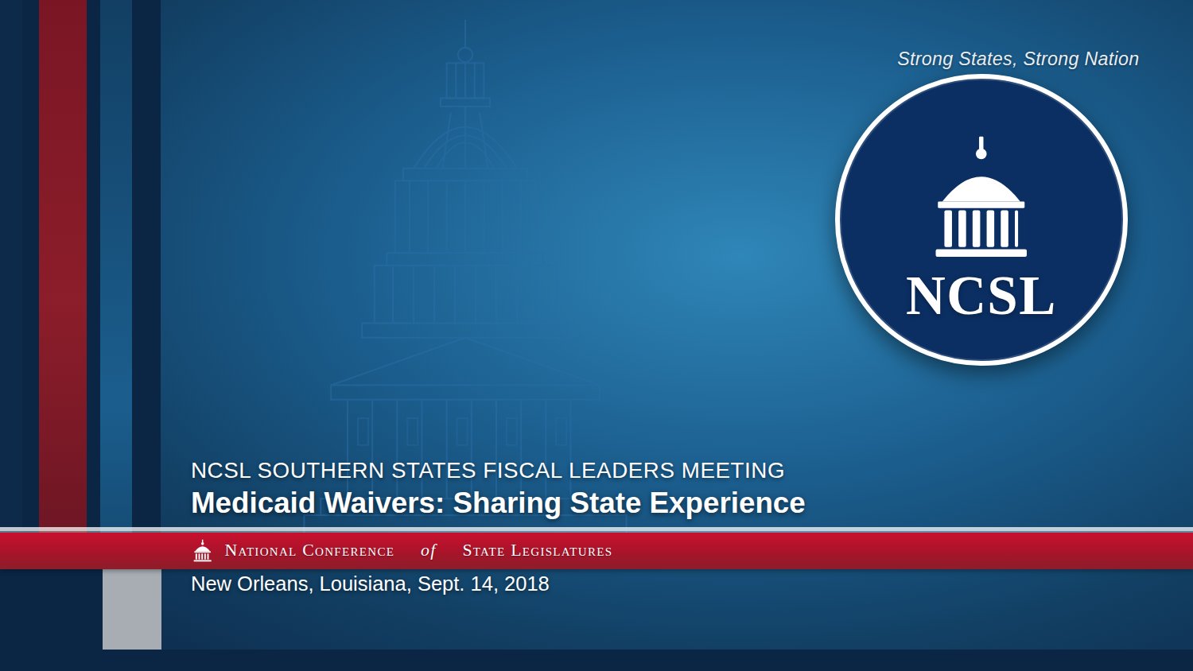Strong States, Strong Nation
NCSL
NCSL Southern States Fiscal Leaders Meeting
Medicaid Waivers: Sharing State Experience
National Conference of State Legislatures
New Orleans, Louisiana, Sept. 14, 2018